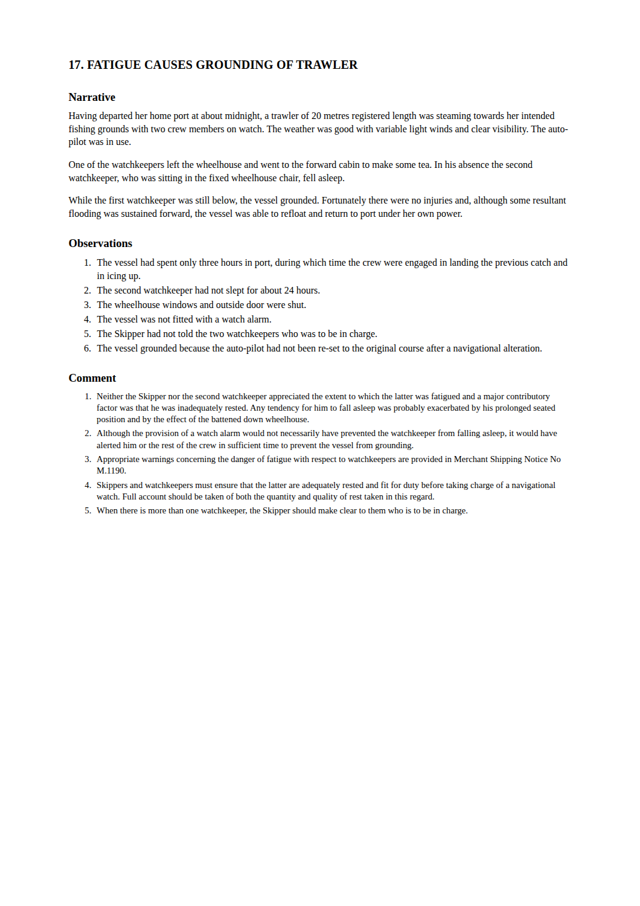17. FATIGUE CAUSES GROUNDING OF TRAWLER
Narrative
Having departed her home port at about midnight, a trawler of 20 metres registered length was steaming towards her intended fishing grounds with two crew members on watch. The weather was good with variable light winds and clear visibility. The auto-pilot was in use.
One of the watchkeepers left the wheelhouse and went to the forward cabin to make some tea. In his absence the second watchkeeper, who was sitting in the fixed wheelhouse chair, fell asleep.
While the first watchkeeper was still below, the vessel grounded. Fortunately there were no injuries and, although some resultant flooding was sustained forward, the vessel was able to refloat and return to port under her own power.
Observations
The vessel had spent only three hours in port, during which time the crew were engaged in landing the previous catch and in icing up.
The second watchkeeper had not slept for about 24 hours.
The wheelhouse windows and outside door were shut.
The vessel was not fitted with a watch alarm.
The Skipper had not told the two watchkeepers who was to be in charge.
The vessel grounded because the auto-pilot had not been re-set to the original course after a navigational alteration.
Comment
Neither the Skipper nor the second watchkeeper appreciated the extent to which the latter was fatigued and a major contributory factor was that he was inadequately rested. Any tendency for him to fall asleep was probably exacerbated by his prolonged seated position and by the effect of the battened down wheelhouse.
Although the provision of a watch alarm would not necessarily have prevented the watchkeeper from falling asleep, it would have alerted him or the rest of the crew in sufficient time to prevent the vessel from grounding.
Appropriate warnings concerning the danger of fatigue with respect to watchkeepers are provided in Merchant Shipping Notice No M.1190.
Skippers and watchkeepers must ensure that the latter are adequately rested and fit for duty before taking charge of a navigational watch. Full account should be taken of both the quantity and quality of rest taken in this regard.
When there is more than one watchkeeper, the Skipper should make clear to them who is to be in charge.